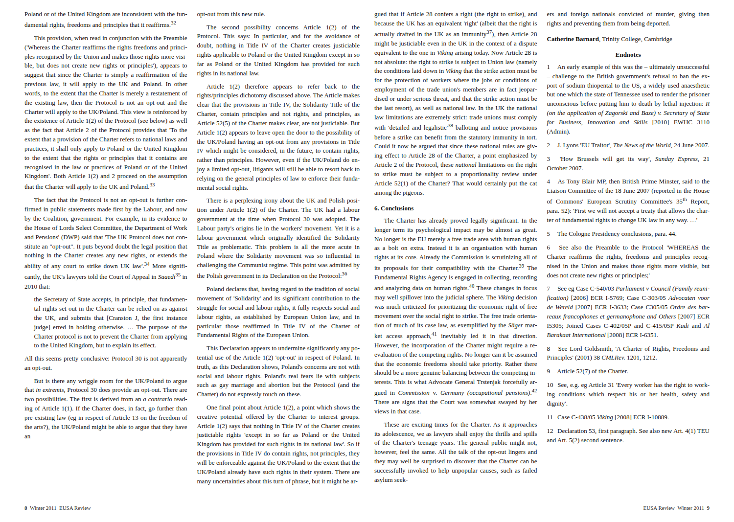Poland or of the United Kingdom are inconsistent with the fundamental rights, freedoms and principles that it reaffirms.32
This provision, when read in conjunction with the Preamble ('Whereas the Charter reaffirms the rights freedoms and principles recognised by the Union and makes those rights more visible, but does not create new rights or principles'), appears to suggest that since the Charter is simply a reaffirmation of the previous law, it will apply to the UK and Poland. In other words, to the extent that the Charter is merely a restatement of the existing law, then the Protocol is not an opt-out and the Charter will apply to the UK/Poland. This view is reinforced by the existence of Article 1(2) of the Protocol (see below) as well as the fact that Article 2 of the Protocol provides that 'To the extent that a provision of the Charter refers to national laws and practices, it shall only apply to Poland or the United Kingdom to the extent that the rights or principles that it contains are recognised in the law or practices of Poland or of the United Kingdom'. Both Article 1(2) and 2 proceed on the assumption that the Charter will apply to the UK and Poland.33
The fact that the Protocol is not an opt-out is further confirmed in public statements made first by the Labour, and now by the Coalition, government. For example, in its evidence to the House of Lords Select Committee, the Department of Work and Pensions' (DWP) said that 'The UK Protocol does not constitute an "opt-out". It puts beyond doubt the legal position that nothing in the Charter creates any new rights, or extends the ability of any court to strike down UK law'.34 More significantly, the UK's lawyers told the Court of Appeal in Saaedi35 in 2010 that:
the Secretary of State accepts, in principle, that fundamental rights set out in the Charter can be relied on as against the UK, and submits that [Cranston J, the first instance judge] erred in holding otherwise. … The purpose of the Charter protocol is not to prevent the Charter from applying to the United Kingdom, but to explain its effect.
All this seems pretty conclusive: Protocol 30 is not apparently an opt-out.
But is there any wriggle room for the UK/Poland to argue that in extremis, Protocol 30 does provide an opt-out. There are two possibilities. The first is derived from an a contrario reading of Article 1(1). If the Charter does, in fact, go further than pre-existing law (eg in respect of Article 13 on the freedom of the arts?), the UK/Poland might be able to argue that they have an
opt-out from this new rule.
The second possibility concerns Article 1(2) of the Protocol. This says: In particular, and for the avoidance of doubt, nothing in Title IV of the Charter creates justiciable rights applicable to Poland or the United Kingdom except in so far as Poland or the United Kingdom has provided for such rights in its national law.
Article 1(2) therefore appears to refer back to the rights/principles dichotomy discussed above. The Article makes clear that the provisions in Title IV, the Solidarity Title of the Charter, contain principles and not rights, and principles, as Article 52(5) of the Charter makes clear, are not justiciable. But Article 1(2) appears to leave open the door to the possibility of the UK/Poland having an opt-out from any provisions in Title IV which might be considered, in the future, to contain rights, rather than principles. However, even if the UK/Poland do enjoy a limited opt-out, litigants will still be able to resort back to relying on the general principles of law to enforce their fundamental social rights.
There is a perplexing irony about the UK and Polish position under Article 1(2) of the Charter. The UK had a labour government at the time when Protocol 30 was adopted. The Labour party's origins lie in the workers' movement. Yet it is a labour government which originally identified the Solidarity Title as problematic. This problem is all the more acute in Poland where the Solidarity movement was so influential in challenging the Communist regime. This point was admitted by the Polish government in its Declaration on the Protocol:36
Poland declares that, having regard to the tradition of social movement of 'Solidarity' and its significant contribution to the struggle for social and labour rights, it fully respects social and labour rights, as established by European Union law, and in particular those reaffirmed in Title IV of the Charter of Fundamental Rights of the European Union.
This Declaration appears to undermine significantly any potential use of the Article 1(2) 'opt-out' in respect of Poland. In truth, as this Declaration shows, Poland's concerns are not with social and labour rights. Poland's real fears lie with subjects such as gay marriage and abortion but the Protocol (and the Charter) do not expressly touch on these.
One final point about Article 1(2), a point which shows the creative potential offered by the Charter to interest groups. Article 1(2) says that nothing in Title IV of the Charter creates justiciable rights 'except in so far as Poland or the United Kingdom has provided for such rights in its national law'. So if the provisions in Title IV do contain rights, not principles, they will be enforceable against the UK/Poland to the extent that the UK/Poland already have such rights in their system. There are many uncertainties about this turn of phrase, but it might be ar-
gued that if Article 28 confers a right (the right to strike), and because the UK has an equivalent 'right' (albeit that the right is actually drafted in the UK as an immunity37), then Article 28 might be justiciable even in the UK in the context of a dispute equivalent to the one in Viking arising today. Now Article 28 is not absolute: the right to strike is subject to Union law (namely the conditions laid down in Viking that the strike action must be for the protection of workers where the jobs or conditions of employment of the trade union's members are in fact jeopardised or under serious threat, and that the strike action must be the last resort), as well as national law. In the UK the national law limitations are extremely strict: trade unions must comply with 'detailed and legalistic'38 balloting and notice provisions before a strike can benefit from the statutory immunity in tort. Could it now be argued that since these national rules are giving effect to Article 28 of the Charter, a point emphasized by Article 2 of the Protocol, these national limitations on the right to strike must be subject to a proportionality review under Article 52(1) of the Charter? That would certainly put the cat among the pigeons.
6. Conclusions
The Charter has already proved legally significant. In the longer term its psychological impact may be almost as great. No longer is the EU merely a free trade area with human rights as a bolt on extra. Instead it is an organisation with human rights at its core. Already the Commission is scrutinizing all of its proposals for their compatibility with the Charter.39 The Fundamental Rights Agency is engaged in collecting, recording and analyzing data on human rights.40 These changes in focus may well spillover into the judicial sphere. The Viking decision was much criticized for prioritizing the economic right of free movement over the social right to strike. The free trade orientation of much of its case law, as exemplified by the Säger market access approach,41 inevitably led it in that direction. However, the incorporation of the Charter might require a re-evaluation of the competing rights. No longer can it be assumed that the economic freedoms should take priority. Rather there should be a more genuine balancing between the competing interests. This is what Advocate General Trstenjak forcefully argued in Commission v. Germany (occupational pensions).42 There are signs that the Court was somewhat swayed by her views in that case.
These are exciting times for the Charter. As it approaches its adolescence, we as lawyers shall enjoy the thrills and spills of the Charter's teenage years. The general public might not, however, feel the same. All the talk of the opt-out lingers and they may well be surprised to discover that the Charter can be successfully invoked to help unpopular causes, such as failed asylum seek-
ers and foreign nationals convicted of murder, giving then rights and preventing them from being deported.
Catherine Barnard, Trinity College, Cambridge
Endnotes
1 An early example of this was the – ultimately unsuccessful – challenge to the British government's refusal to ban the export of sodium thiopental to the US, a widely used anaesthetic but one which the state of Tennessee used to render the prisoner unconscious before putting him to death by lethal injection: R (on the application of Zagorski and Baze) v. Secretary of State for Business, Innovation and Skills [2010] EWHC 3110 (Admin).
2 J. Lyons 'EU Traitor', The News of the World, 24 June 2007.
3 'How Brussels will get its way', Sunday Express, 21 October 2007.
4 As Tony Blair MP, then British Prime Minster, said to the Liaison Committee of the 18 June 2007 (reported in the House of Commons' European Scrutiny Committee's 35th Report, para. 52): 'First we will not accept a treaty that allows the charter of fundamental rights to change UK law in any way. …'
5 The Cologne Presidency conclusions, para. 44.
6 See also the Preamble to the Protocol 'WHEREAS the Charter reaffirms the rights, freedoms and principles recognised in the Union and makes those rights more visible, but does not create new rights or principles;'
7 See eg Case C-540/03 Parliament v Council (Family reunification) [2006] ECR I-5769; Case C-303/05 Advocaten voor de Wereld [2007] ECR I-3633; Case C305/05 Ordre des barreaux francophones et germanophone and Others [2007] ECR I5305; Joined Cases C-402/05P and C-415/05P Kadi and Al Barakaat International [2008] ECR I-6351.
8 See Lord Goldsmith, 'A Charter of Rights, Freedoms and Principles' (2001) 38 CMLRev. 1201, 1212.
9 Article 52(7) of the Charter.
10 See, e.g. eg Article 31 'Every worker has the right to working conditions which respect his or her health, safety and dignity'.
11 Case C-438/05 Viking [2008] ECR I-10889.
12 Declaration 53, first paragraph. See also new Art. 4(1) TEU and Art. 5(2) second sentence.
8 Winter 2011 EUSA Review
EUSA Review Winter 2011 9